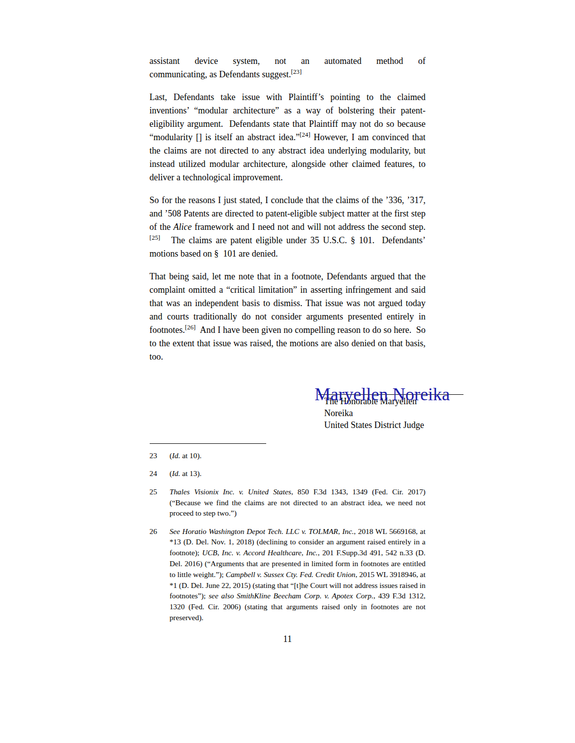assistant device system, not an automated method of communicating, as Defendants suggest.[23]
Last, Defendants take issue with Plaintiff’s pointing to the claimed inventions’ “modular architecture” as a way of bolstering their patent-eligibility argument. Defendants state that Plaintiff may not do so because “modularity [] is itself an abstract idea.”[24] However, I am convinced that the claims are not directed to any abstract idea underlying modularity, but instead utilized modular architecture, alongside other claimed features, to deliver a technological improvement.
So for the reasons I just stated, I conclude that the claims of the ’336, ’317, and ’508 Patents are directed to patent-eligible subject matter at the first step of the Alice framework and I need not and will not address the second step.[25] The claims are patent eligible under 35 U.S.C. § 101. Defendants’ motions based on § 101 are denied.
That being said, let me note that in a footnote, Defendants argued that the complaint omitted a “critical limitation” in asserting infringement and said that was an independent basis to dismiss. That issue was not argued today and courts traditionally do not consider arguments presented entirely in footnotes.[26] And I have been given no compelling reason to do so here. So to the extent that issue was raised, the motions are also denied on that basis, too.
Maryellen Noreika
The Honorable Maryellen Noreika
United States District Judge
23
(Id. at 10).
24
(Id. at 13).
25
Thales Visionix Inc. v. United States, 850 F.3d 1343, 1349 (Fed. Cir. 2017) (“Because we find the claims are not directed to an abstract idea, we need not proceed to step two.”)
26
See Horatio Washington Depot Tech. LLC v. TOLMAR, Inc., 2018 WL 5669168, at *13 (D. Del. Nov. 1, 2018) (declining to consider an argument raised entirely in a footnote); UCB, Inc. v. Accord Healthcare, Inc., 201 F.Supp.3d 491, 542 n.33 (D. Del. 2016) (“Arguments that are presented in limited form in footnotes are entitled to little weight.”); Campbell v. Sussex Cty. Fed. Credit Union, 2015 WL 3918946, at *1 (D. Del. June 22, 2015) (stating that “[t]he Court will not address issues raised in footnotes”); see also SmithKline Beecham Corp. v. Apotex Corp., 439 F.3d 1312, 1320 (Fed. Cir. 2006) (stating that arguments raised only in footnotes are not preserved).
11